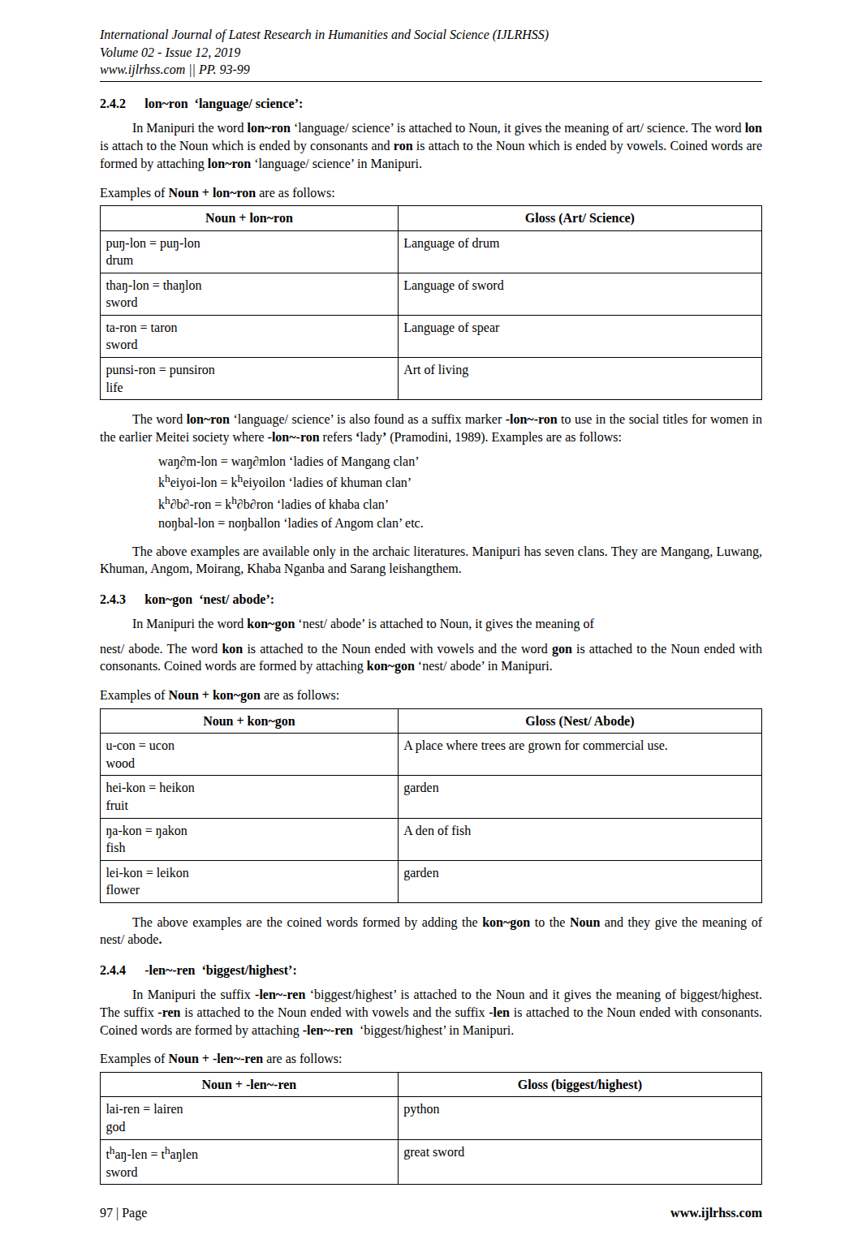International Journal of Latest Research in Humanities and Social Science (IJLRHSS)
Volume 02 - Issue 12, 2019
www.ijlrhss.com || PP. 93-99
2.4.2 lon~ron ‘language/ science’:
In Manipuri the word lon~ron ‘language/ science’ is attached to Noun, it gives the meaning of art/ science. The word lon is attach to the Noun which is ended by consonants and ron is attach to the Noun which is ended by vowels. Coined words are formed by attaching lon~ron ‘language/ science’ in Manipuri.
Examples of Noun + lon~ron are as follows:
| Noun + lon~ron | Gloss (Art/ Science) |
| --- | --- |
| puŋ-lon = puŋ-lon drum | Language of drum |
| thaŋ-lon = thaŋlon sword | Language of sword |
| ta-ron = taron sword | Language of spear |
| punsi-ron = punsiron life | Art of living |
The word lon~ron ‘language/ science’ is also found as a suffix marker -lon~-ron to use in the social titles for women in the earlier Meitei society where -lon~-ron refers ‘lady’ (Pramodini, 1989). Examples are as follows:
waŋ∂m-lon = waŋ∂mlon ‘ladies of Mangang clan’
kheiyoi-lon = kheiyoilon ‘ladies of khuman clan’
kh∂b∂-ron = kh∂b∂ron ‘ladies of khaba clan’
noŋbal-lon = noŋballon ‘ladies of Angom clan’ etc.
The above examples are available only in the archaic literatures. Manipuri has seven clans. They are Mangang, Luwang, Khuman, Angom, Moirang, Khaba Nganba and Sarang leishangthem.
2.4.3 kon~gon ‘nest/ abode’:
In Manipuri the word kon~gon ‘nest/ abode’ is attached to Noun, it gives the meaning of
nest/ abode. The word kon is attached to the Noun ended with vowels and the word gon is attached to the Noun ended with consonants. Coined words are formed by attaching kon~gon ‘nest/ abode’ in Manipuri.
Examples of Noun + kon~gon are as follows:
| Noun + kon~gon | Gloss (Nest/ Abode) |
| --- | --- |
| u-con = ucon wood | A place where trees are grown for commercial use. |
| hei-kon = heikon fruit | garden |
| ŋa-kon = ŋakon fish | A den of fish |
| lei-kon = leikon flower | garden |
The above examples are the coined words formed by adding the kon~gon to the Noun and they give the meaning of nest/ abode.
2.4.4 -len~-ren ‘biggest/highest’:
In Manipuri the suffix -len~-ren ‘biggest/highest’ is attached to the Noun and it gives the meaning of biggest/highest. The suffix -ren is attached to the Noun ended with vowels and the suffix -len is attached to the Noun ended with consonants. Coined words are formed by attaching -len~-ren ‘biggest/highest’ in Manipuri.
Examples of Noun + -len~-ren are as follows:
| Noun + -len~-ren | Gloss (biggest/highest) |
| --- | --- |
| lai-ren = lairen god | python |
| t h aŋ-len = t h aŋlen sword | great sword |
97 | Page www.ijlrhss.com